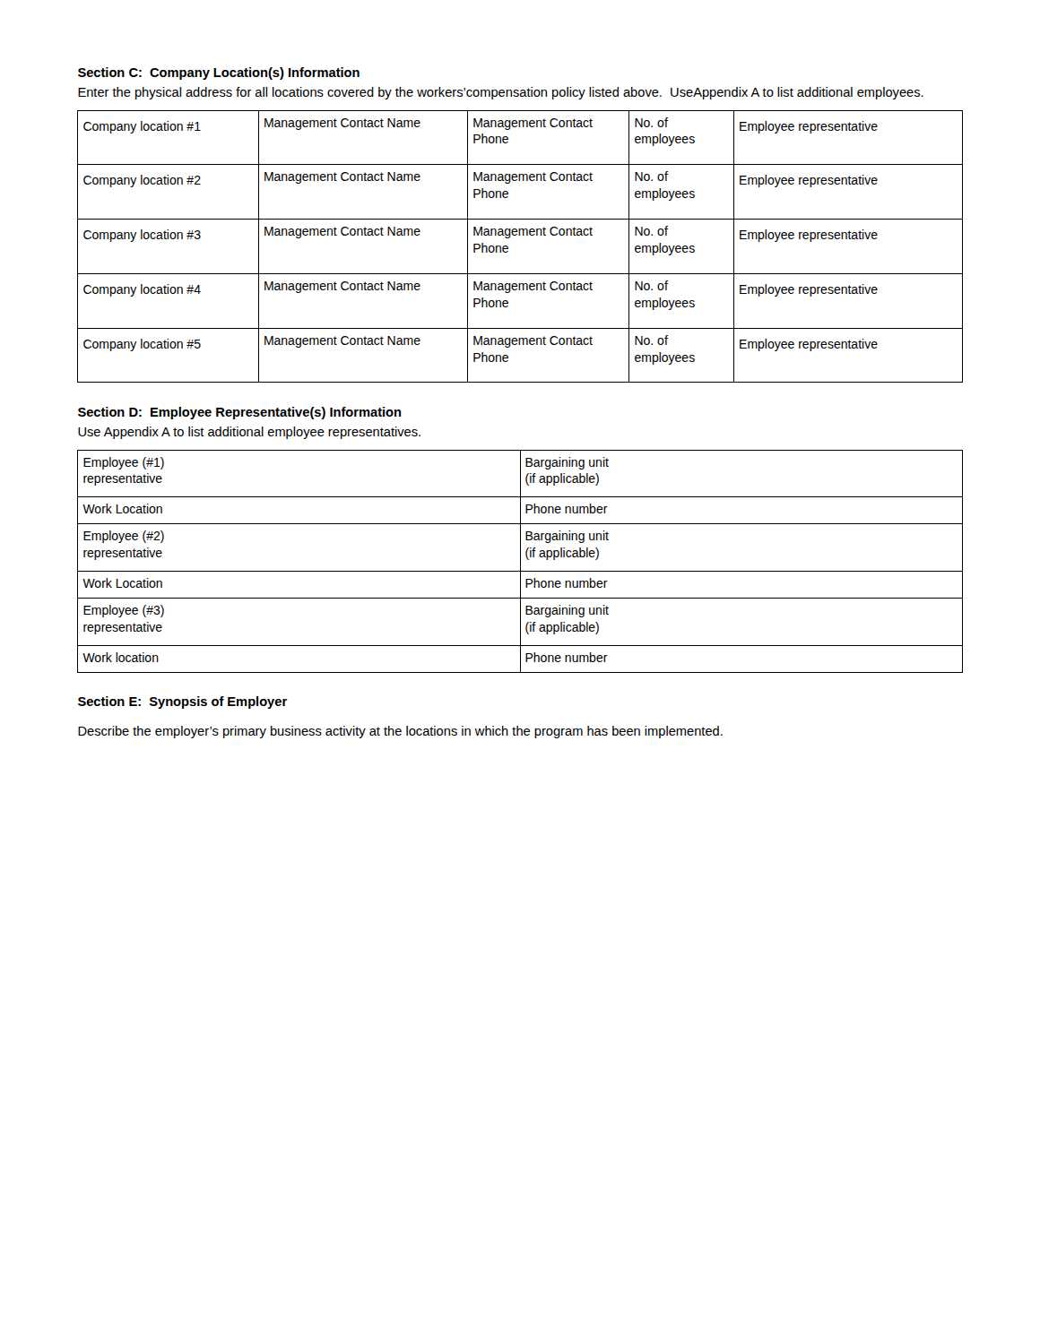Section C: Company Location(s) Information
Enter the physical address for all locations covered by the workers’compensation policy listed above. UseAppendix A to list additional employees.
| Company location #1 | Management Contact Name | Management Contact Phone | No. of employees | Employee representative |
| Company location #2 | Management Contact Name | Management Contact Phone | No. of employees | Employee representative |
| Company location #3 | Management Contact Name | Management Contact Phone | No. of employees | Employee representative |
| Company location #4 | Management Contact Name | Management Contact Phone | No. of employees | Employee representative |
| Company location #5 | Management Contact Name | Management Contact Phone | No. of employees | Employee representative |
Section D: Employee Representative(s) Information
Use Appendix A to list additional employee representatives.
| Employee (#1) representative | Bargaining unit (if applicable) |
| Work Location | Phone number |
| Employee (#2) representative | Bargaining unit (if applicable) |
| Work Location | Phone number |
| Employee (#3) representative | Bargaining unit (if applicable) |
| Work location | Phone number |
Section E: Synopsis of Employer
Describe the employer’s primary business activity at the locations in which the program has been implemented.